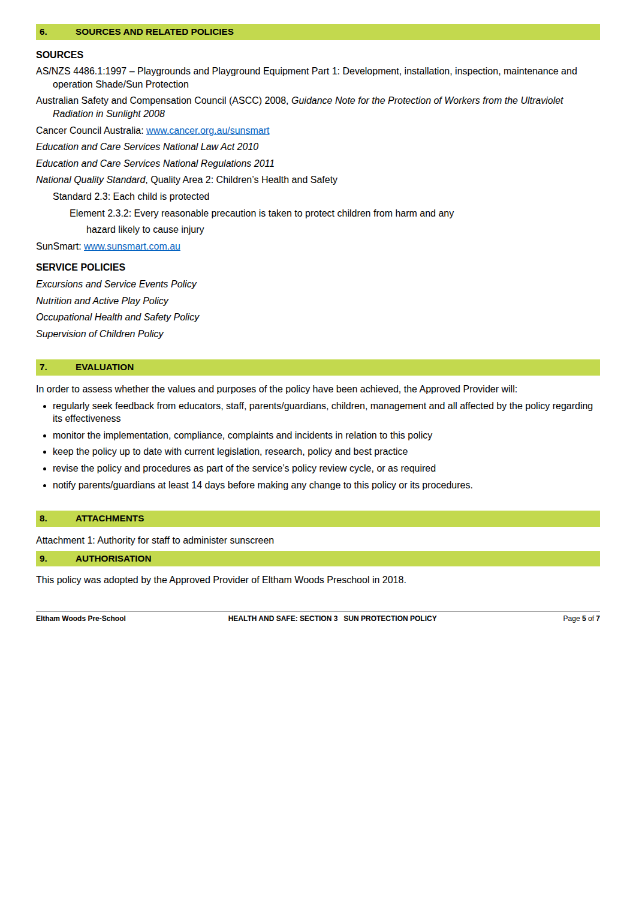6. SOURCES AND RELATED POLICIES
SOURCES
AS/NZS 4486.1:1997 – Playgrounds and Playground Equipment Part 1: Development, installation, inspection, maintenance and operation Shade/Sun Protection
Australian Safety and Compensation Council (ASCC) 2008, Guidance Note for the Protection of Workers from the Ultraviolet Radiation in Sunlight 2008
Cancer Council Australia: www.cancer.org.au/sunsmart
Education and Care Services National Law Act 2010
Education and Care Services National Regulations 2011
National Quality Standard, Quality Area 2: Children’s Health and Safety
Standard 2.3: Each child is protected
Element 2.3.2: Every reasonable precaution is taken to protect children from harm and any
hazard likely to cause injury
SunSmart: www.sunsmart.com.au
SERVICE POLICIES
Excursions and Service Events Policy
Nutrition and Active Play Policy
Occupational Health and Safety Policy
Supervision of Children Policy
7. EVALUATION
In order to assess whether the values and purposes of the policy have been achieved, the Approved Provider will:
regularly seek feedback from educators, staff, parents/guardians, children, management and all affected by the policy regarding its effectiveness
monitor the implementation, compliance, complaints and incidents in relation to this policy
keep the policy up to date with current legislation, research, policy and best practice
revise the policy and procedures as part of the service’s policy review cycle, or as required
notify parents/guardians at least 14 days before making any change to this policy or its procedures.
8. ATTACHMENTS
Attachment 1: Authority for staff to administer sunscreen
9. AUTHORISATION
This policy was adopted by the Approved Provider of Eltham Woods Preschool in 2018.
Eltham Woods Pre-School HEALTH AND SAFE: SECTION 3 SUN PROTECTION POLICY Page 5 of 7